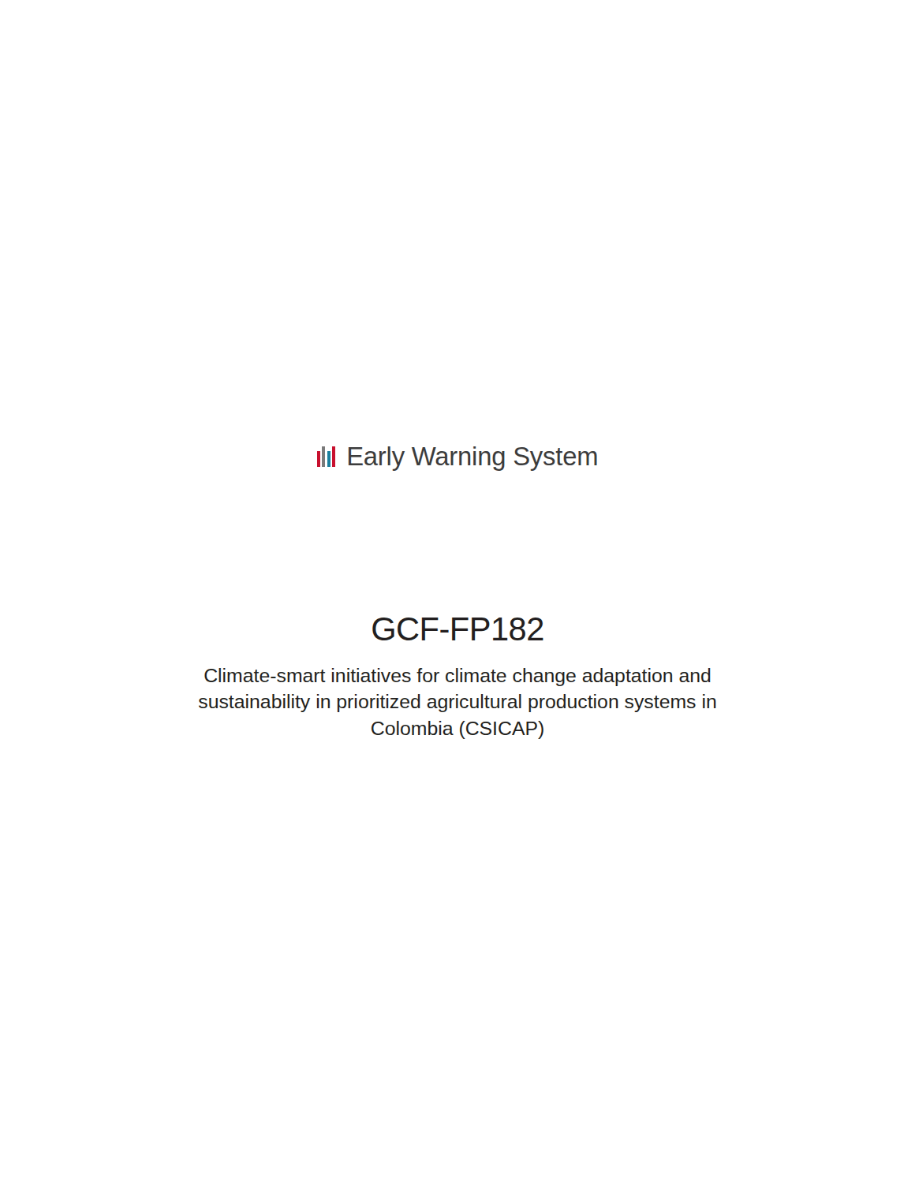Early Warning System
GCF-FP182
Climate-smart initiatives for climate change adaptation and sustainability in prioritized agricultural production systems in Colombia (CSICAP)